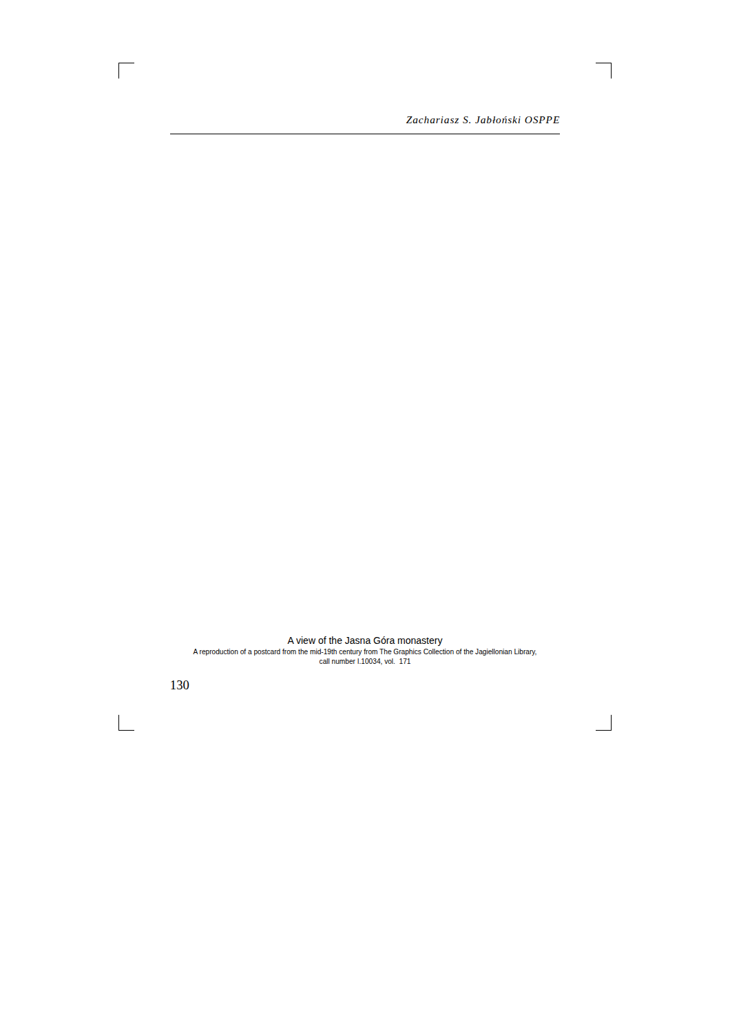Zachariasz S. Jabłoński OSPPE
A view of the Jasna Góra monastery
A reproduction of a postcard from the mid-19th century from The Graphics Collection of the Jagiellonian Library,
call number I.10034, vol. 171
130